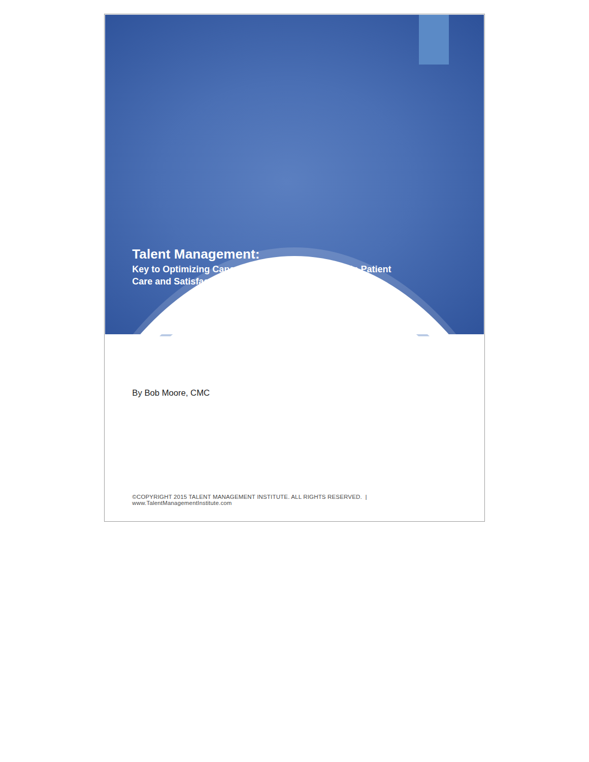Talent Management:
Key to Optimizing Capacity to Provide Excellence in Patient Care and Satisfaction
By Bob Moore, CMC
©COPYRIGHT 2015 TALENT MANAGEMENT INSTITUTE. ALL RIGHTS RESERVED. | www.TalentManagementInstitute.com